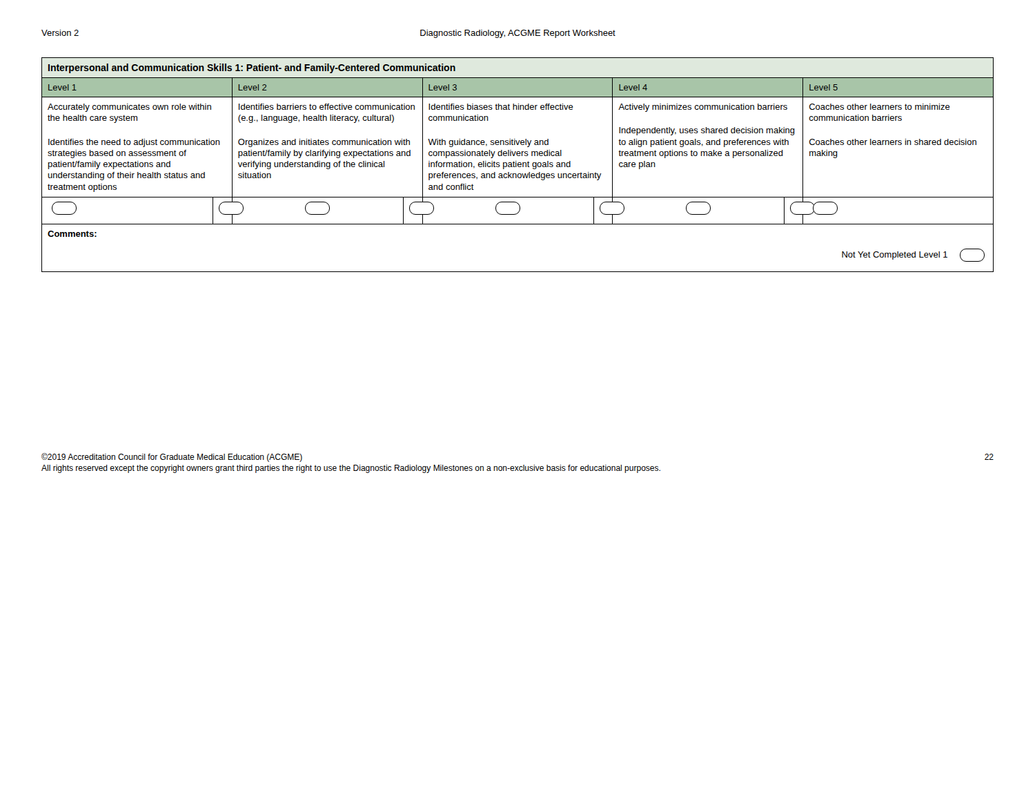Version 2
Diagnostic Radiology, ACGME Report Worksheet
| Interpersonal and Communication Skills 1: Patient- and Family-Centered Communication |
| Level 1 | Level 2 | Level 3 | Level 4 | Level 5 |
| Accurately communicates own role within the health care system Identifies the need to adjust communication strategies based on assessment of patient/family expectations and understanding of their health status and treatment options | Identifies barriers to effective communication (e.g., language, health literacy, cultural) Organizes and initiates communication with patient/family by clarifying expectations and verifying understanding of the clinical situation | Identifies biases that hinder effective communication With guidance, sensitively and compassionately delivers medical information, elicits patient goals and preferences, and acknowledges uncertainty and conflict | Actively minimizes communication barriers Independently, uses shared decision making to align patient goals, and preferences with treatment options to make a personalized care plan | Coaches other learners to minimize communication barriers Coaches other learners in shared decision making |
| Comments: Not Yet Completed Level 1 |
22 ©2019 Accreditation Council for Graduate Medical Education (ACGME)
All rights reserved except the copyright owners grant third parties the right to use the Diagnostic Radiology Milestones on a non-exclusive basis for educational purposes.